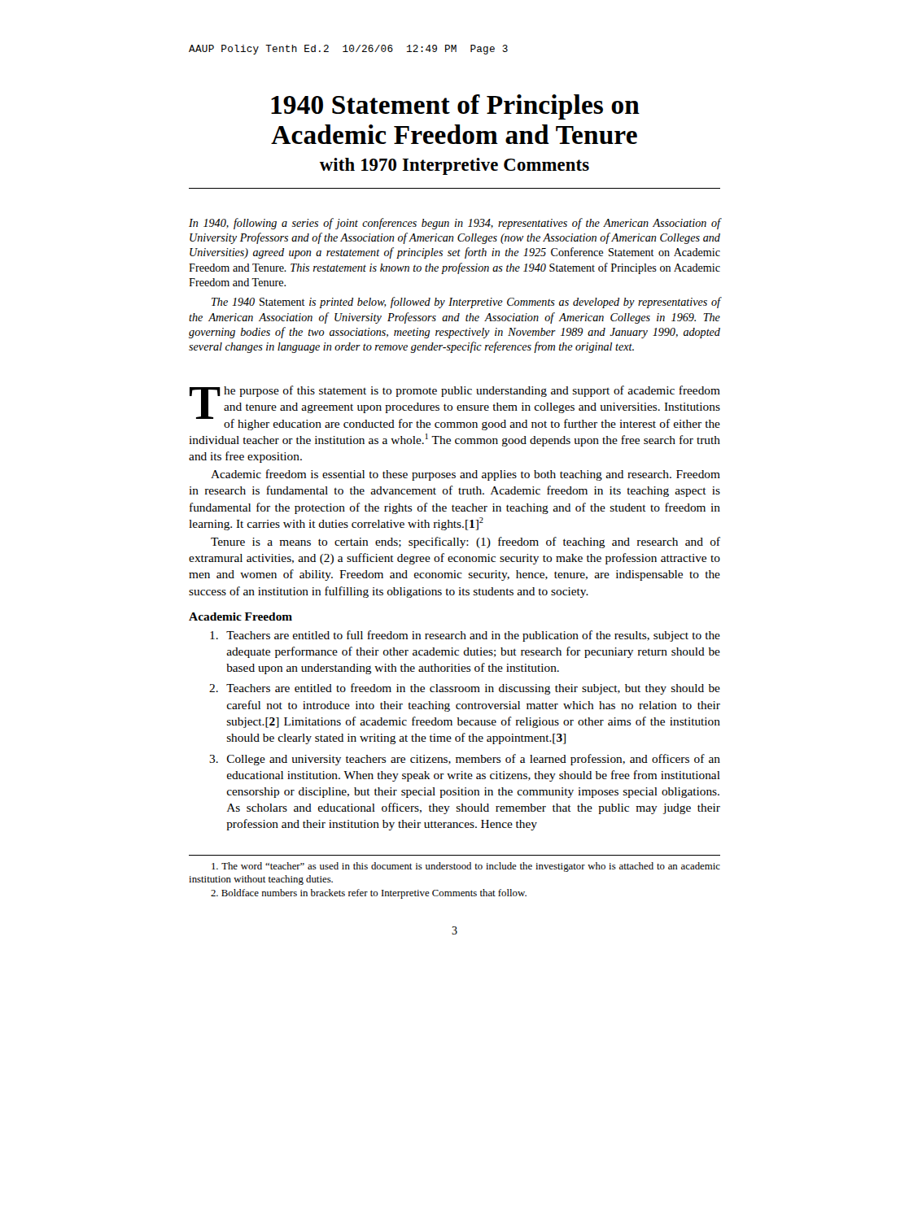AAUP Policy Tenth Ed.2 10/26/06 12:49 PM Page 3
1940 Statement of Principles on
Academic Freedom and Tenure with 1970 Interpretive Comments
In 1940, following a series of joint conferences begun in 1934, representatives of the American Association of University Professors and of the Association of American Colleges (now the Association of American Colleges and Universities) agreed upon a restatement of principles set forth in the 1925 Conference Statement on Academic Freedom and Tenure. This restatement is known to the profession as the 1940 Statement of Principles on Academic Freedom and Tenure.
The 1940 Statement is printed below, followed by Interpretive Comments as developed by representatives of the American Association of University Professors and the Association of American Colleges in 1969. The governing bodies of the two associations, meeting respectively in November 1989 and January 1990, adopted several changes in language in order to remove gender-specific references from the original text.
The purpose of this statement is to promote public understanding and support of academic freedom and tenure and agreement upon procedures to ensure them in colleges and universities. Institutions of higher education are conducted for the common good and not to further the interest of either the individual teacher or the institution as a whole.1 The common good depends upon the free search for truth and its free exposition.
Academic freedom is essential to these purposes and applies to both teaching and research. Freedom in research is fundamental to the advancement of truth. Academic freedom in its teaching aspect is fundamental for the protection of the rights of the teacher in teaching and of the student to freedom in learning. It carries with it duties correlative with rights.[1]2
Tenure is a means to certain ends; specifically: (1) freedom of teaching and research and of extramural activities, and (2) a sufficient degree of economic security to make the profession attractive to men and women of ability. Freedom and economic security, hence, tenure, are indispensable to the success of an institution in fulfilling its obligations to its students and to society.
Academic Freedom
Teachers are entitled to full freedom in research and in the publication of the results, subject to the adequate performance of their other academic duties; but research for pecuniary return should be based upon an understanding with the authorities of the institution.
Teachers are entitled to freedom in the classroom in discussing their subject, but they should be careful not to introduce into their teaching controversial matter which has no relation to their subject.[2] Limitations of academic freedom because of religious or other aims of the institution should be clearly stated in writing at the time of the appointment.[3]
College and university teachers are citizens, members of a learned profession, and officers of an educational institution. When they speak or write as citizens, they should be free from institutional censorship or discipline, but their special position in the community imposes special obligations. As scholars and educational officers, they should remember that the public may judge their profession and their institution by their utterances. Hence they
1. The word “teacher” as used in this document is understood to include the investigator who is attached to an academic institution without teaching duties.
2. Boldface numbers in brackets refer to Interpretive Comments that follow.
3